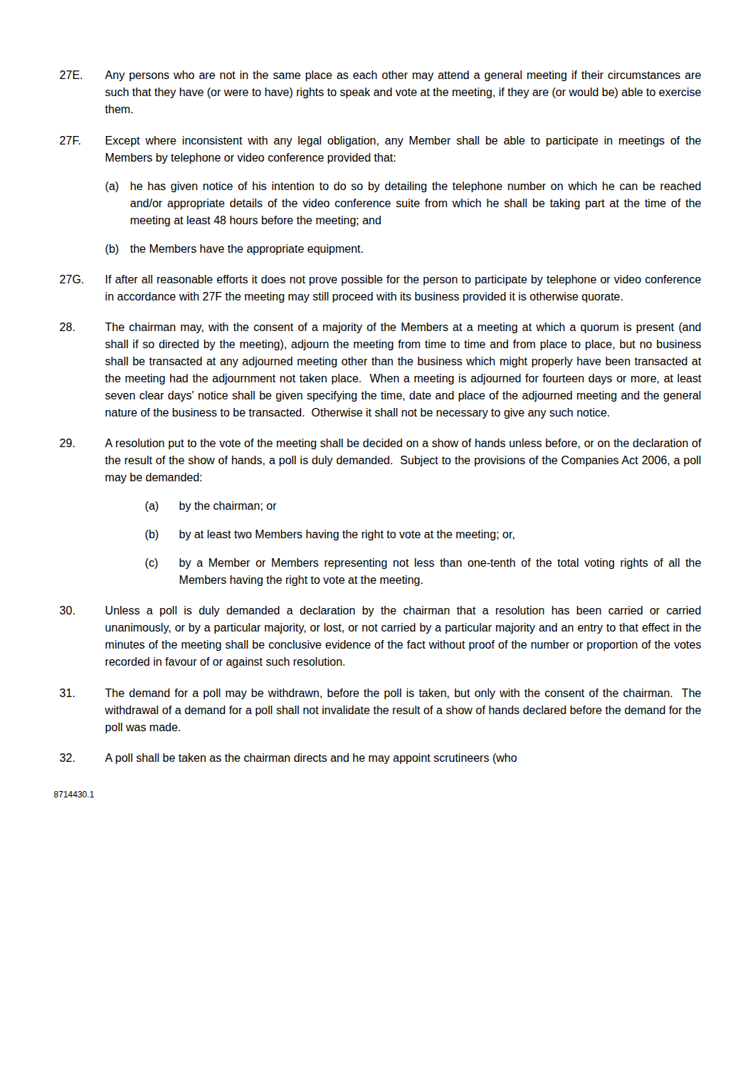27E.
Any persons who are not in the same place as each other may attend a general meeting if their circumstances are such that they have (or were to have) rights to speak and vote at the meeting, if they are (or would be) able to exercise them.
27F.
Except where inconsistent with any legal obligation, any Member shall be able to participate in meetings of the Members by telephone or video conference provided that:
(a)
he has given notice of his intention to do so by detailing the telephone number on which he can be reached and/or appropriate details of the video conference suite from which he shall be taking part at the time of the meeting at least 48 hours before the meeting; and
(b)
the Members have the appropriate equipment.
27G.
If after all reasonable efforts it does not prove possible for the person to participate by telephone or video conference in accordance with 27F the meeting may still proceed with its business provided it is otherwise quorate.
28.
The chairman may, with the consent of a majority of the Members at a meeting at which a quorum is present (and shall if so directed by the meeting), adjourn the meeting from time to time and from place to place, but no business shall be transacted at any adjourned meeting other than the business which might properly have been transacted at the meeting had the adjournment not taken place. When a meeting is adjourned for fourteen days or more, at least seven clear days' notice shall be given specifying the time, date and place of the adjourned meeting and the general nature of the business to be transacted. Otherwise it shall not be necessary to give any such notice.
29.
A resolution put to the vote of the meeting shall be decided on a show of hands unless before, or on the declaration of the result of the show of hands, a poll is duly demanded. Subject to the provisions of the Companies Act 2006, a poll may be demanded:
(a)
by the chairman; or
(b)
by at least two Members having the right to vote at the meeting; or,
(c)
by a Member or Members representing not less than one-tenth of the total voting rights of all the Members having the right to vote at the meeting.
30.
Unless a poll is duly demanded a declaration by the chairman that a resolution has been carried or carried unanimously, or by a particular majority, or lost, or not carried by a particular majority and an entry to that effect in the minutes of the meeting shall be conclusive evidence of the fact without proof of the number or proportion of the votes recorded in favour of or against such resolution.
31.
The demand for a poll may be withdrawn, before the poll is taken, but only with the consent of the chairman. The withdrawal of a demand for a poll shall not invalidate the result of a show of hands declared before the demand for the poll was made.
32.
A poll shall be taken as the chairman directs and he may appoint scrutineers (who
8714430.1